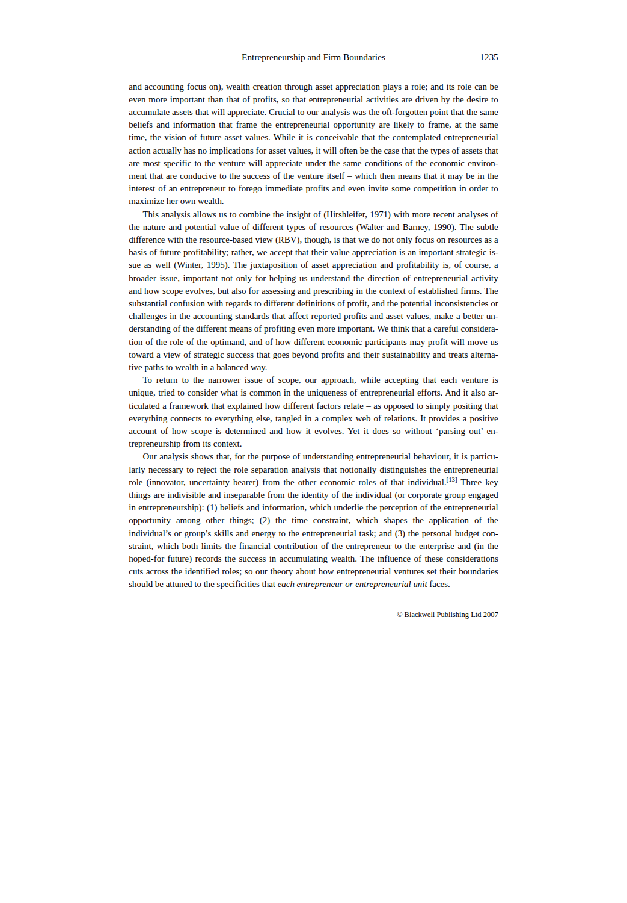Entrepreneurship and Firm Boundaries 1235
and accounting focus on), wealth creation through asset appreciation plays a role; and its role can be even more important than that of profits, so that entrepreneurial activities are driven by the desire to accumulate assets that will appreciate. Crucial to our analysis was the oft-forgotten point that the same beliefs and information that frame the entrepreneurial opportunity are likely to frame, at the same time, the vision of future asset values. While it is conceivable that the contemplated entrepreneurial action actually has no implications for asset values, it will often be the case that the types of assets that are most specific to the venture will appreciate under the same conditions of the economic environment that are conducive to the success of the venture itself – which then means that it may be in the interest of an entrepreneur to forego immediate profits and even invite some competition in order to maximize her own wealth.
This analysis allows us to combine the insight of (Hirshleifer, 1971) with more recent analyses of the nature and potential value of different types of resources (Walter and Barney, 1990). The subtle difference with the resource-based view (RBV), though, is that we do not only focus on resources as a basis of future profitability; rather, we accept that their value appreciation is an important strategic issue as well (Winter, 1995). The juxtaposition of asset appreciation and profitability is, of course, a broader issue, important not only for helping us understand the direction of entrepreneurial activity and how scope evolves, but also for assessing and prescribing in the context of established firms. The substantial confusion with regards to different definitions of profit, and the potential inconsistencies or challenges in the accounting standards that affect reported profits and asset values, make a better understanding of the different means of profiting even more important. We think that a careful consideration of the role of the optimand, and of how different economic participants may profit will move us toward a view of strategic success that goes beyond profits and their sustainability and treats alternative paths to wealth in a balanced way.
To return to the narrower issue of scope, our approach, while accepting that each venture is unique, tried to consider what is common in the uniqueness of entrepreneurial efforts. And it also articulated a framework that explained how different factors relate – as opposed to simply positing that everything connects to everything else, tangled in a complex web of relations. It provides a positive account of how scope is determined and how it evolves. Yet it does so without ‘parsing out’ entrepreneurship from its context.
Our analysis shows that, for the purpose of understanding entrepreneurial behaviour, it is particularly necessary to reject the role separation analysis that notionally distinguishes the entrepreneurial role (innovator, uncertainty bearer) from the other economic roles of that individual.[13] Three key things are indivisible and inseparable from the identity of the individual (or corporate group engaged in entrepreneurship): (1) beliefs and information, which underlie the perception of the entrepreneurial opportunity among other things; (2) the time constraint, which shapes the application of the individual’s or group’s skills and energy to the entrepreneurial task; and (3) the personal budget constraint, which both limits the financial contribution of the entrepreneur to the enterprise and (in the hoped-for future) records the success in accumulating wealth. The influence of these considerations cuts across the identified roles; so our theory about how entrepreneurial ventures set their boundaries should be attuned to the specificities that each entrepreneur or entrepreneurial unit faces.
© Blackwell Publishing Ltd 2007